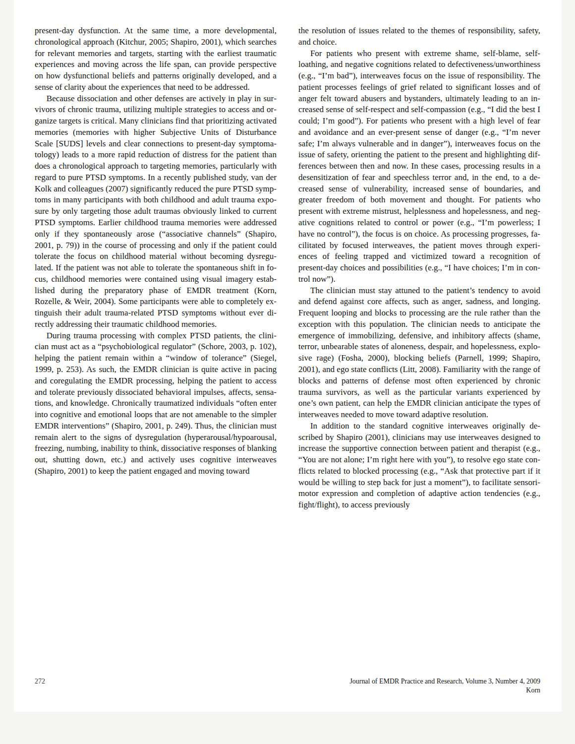present-day dysfunction. At the same time, a more developmental, chronological approach (Kitchur, 2005; Shapiro, 2001), which searches for relevant memories and targets, starting with the earliest traumatic experiences and moving across the life span, can provide perspective on how dysfunctional beliefs and patterns originally developed, and a sense of clarity about the experiences that need to be addressed.
Because dissociation and other defenses are actively in play in survivors of chronic trauma, utilizing multiple strategies to access and organize targets is critical. Many clinicians find that prioritizing activated memories (memories with higher Subjective Units of Disturbance Scale [SUDS] levels and clear connections to present-day symptomatology) leads to a more rapid reduction of distress for the patient than does a chronological approach to targeting memories, particularly with regard to pure PTSD symptoms. In a recently published study, van der Kolk and colleagues (2007) significantly reduced the pure PTSD symptoms in many participants with both childhood and adult trauma exposure by only targeting those adult traumas obviously linked to current PTSD symptoms. Earlier childhood trauma memories were addressed only if they spontaneously arose (“associative channels” (Shapiro, 2001, p. 79)) in the course of processing and only if the patient could tolerate the focus on childhood material without becoming dysregulated. If the patient was not able to tolerate the spontaneous shift in focus, childhood memories were contained using visual imagery established during the preparatory phase of EMDR treatment (Korn, Rozelle, & Weir, 2004). Some participants were able to completely extinguish their adult trauma-related PTSD symptoms without ever directly addressing their traumatic childhood memories.
During trauma processing with complex PTSD patients, the clinician must act as a “psychobiological regulator” (Schore, 2003, p. 102), helping the patient remain within a “window of tolerance” (Siegel, 1999, p. 253). As such, the EMDR clinician is quite active in pacing and coregulating the EMDR processing, helping the patient to access and tolerate previously dissociated behavioral impulses, affects, sensations, and knowledge. Chronically traumatized individuals “often enter into cognitive and emotional loops that are not amenable to the simpler EMDR interventions” (Shapiro, 2001, p. 249). Thus, the clinician must remain alert to the signs of dysregulation (hyperarousal/hypoarousal, freezing, numbing, inability to think, dissociative responses of blanking out, shutting down, etc.) and actively uses cognitive interweaves (Shapiro, 2001) to keep the patient engaged and moving toward
the resolution of issues related to the themes of responsibility, safety, and choice.
For patients who present with extreme shame, self-blame, self-loathing, and negative cognitions related to defectiveness/unworthiness (e.g., “I’m bad”), interweaves focus on the issue of responsibility. The patient processes feelings of grief related to significant losses and of anger felt toward abusers and bystanders, ultimately leading to an increased sense of self-respect and self-compassion (e.g., “I did the best I could; I’m good”). For patients who present with a high level of fear and avoidance and an ever-present sense of danger (e.g., “I’m never safe; I’m always vulnerable and in danger”), interweaves focus on the issue of safety, orienting the patient to the present and highlighting differences between then and now. In these cases, processing results in a desensitization of fear and speechless terror and, in the end, to a decreased sense of vulnerability, increased sense of boundaries, and greater freedom of both movement and thought. For patients who present with extreme mistrust, helplessness and hopelessness, and negative cognitions related to control or power (e.g., “I’m powerless; I have no control”), the focus is on choice. As processing progresses, facilitated by focused interweaves, the patient moves through experiences of feeling trapped and victimized toward a recognition of present-day choices and possibilities (e.g., “I have choices; I’m in control now”).
The clinician must stay attuned to the patient’s tendency to avoid and defend against core affects, such as anger, sadness, and longing. Frequent looping and blocks to processing are the rule rather than the exception with this population. The clinician needs to anticipate the emergence of immobilizing, defensive, and inhibitory affects (shame, terror, unbearable states of aloneness, despair, and hopelessness, explosive rage) (Fosha, 2000), blocking beliefs (Parnell, 1999; Shapiro, 2001), and ego state conflicts (Litt, 2008). Familiarity with the range of blocks and patterns of defense most often experienced by chronic trauma survivors, as well as the particular variants experienced by one’s own patient, can help the EMDR clinician anticipate the types of interweaves needed to move toward adaptive resolution.
In addition to the standard cognitive interweaves originally described by Shapiro (2001), clinicians may use interweaves designed to increase the supportive connection between patient and therapist (e.g., “You are not alone; I’m right here with you”), to resolve ego state conflicts related to blocked processing (e.g., “Ask that protective part if it would be willing to step back for just a moment”), to facilitate sensorimotor expression and completion of adaptive action tendencies (e.g., fight/flight), to access previously
272
Journal of EMDR Practice and Research, Volume 3, Number 4, 2009Korn